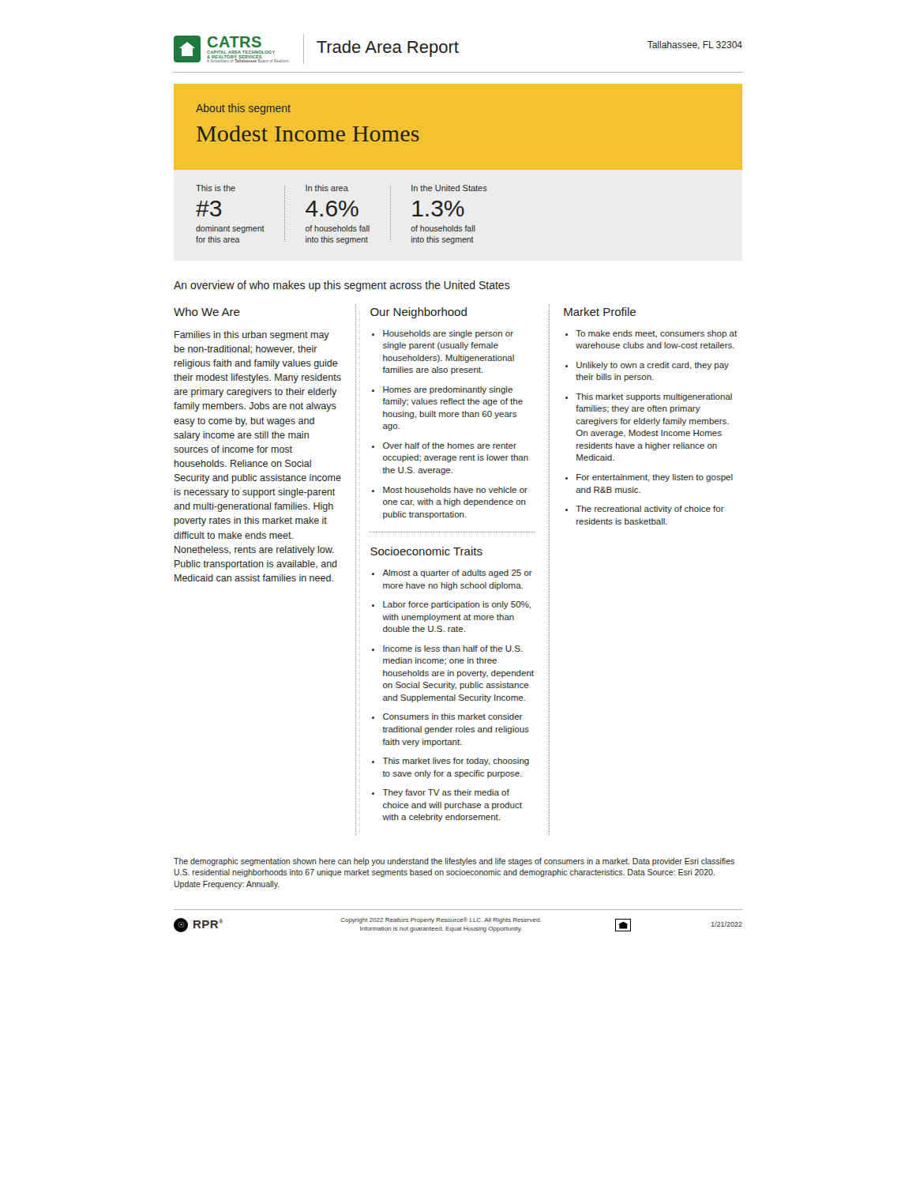CATRS
Capital Area Technology
& Realtor® Services
A Subsidiary of Tallahassee Board of Realtors
Trade Area Report
Tallahassee, FL 32304
About this segment
Modest Income Homes
This is the
#3
dominant segment
for this area
In this area
4.6%
of households fall
into this segment
In the United States
1.3%
of households fall
into this segment
An overview of who makes up this segment across the United States
Who We Are
Families in this urban segment may be non-traditional; however, their religious faith and family values guide their modest lifestyles. Many residents are primary caregivers to their elderly family members. Jobs are not always easy to come by, but wages and salary income are still the main sources of income for most households. Reliance on Social Security and public assistance income is necessary to support single-parent and multi-generational families. High poverty rates in this market make it difficult to make ends meet. Nonetheless, rents are relatively low. Public transportation is available, and Medicaid can assist families in need.
Our Neighborhood
Households are single person or single parent (usually female householders). Multigenerational families are also present.
Homes are predominantly single family; values reflect the age of the housing, built more than 60 years ago.
Over half of the homes are renter occupied; average rent is lower than the U.S. average.
Most households have no vehicle or one car, with a high dependence on public transportation.
Socioeconomic Traits
Almost a quarter of adults aged 25 or more have no high school diploma.
Labor force participation is only 50%, with unemployment at more than double the U.S. rate.
Income is less than half of the U.S. median income; one in three households are in poverty, dependent on Social Security, public assistance and Supplemental Security Income.
Consumers in this market consider traditional gender roles and religious faith very important.
This market lives for today, choosing to save only for a specific purpose.
They favor TV as their media of choice and will purchase a product with a celebrity endorsement.
Market Profile
To make ends meet, consumers shop at warehouse clubs and low-cost retailers.
Unlikely to own a credit card, they pay their bills in person.
This market supports multigenerational families; they are often primary caregivers for elderly family members. On average, Modest Income Homes residents have a higher reliance on Medicaid.
For entertainment, they listen to gospel and R&B music.
The recreational activity of choice for residents is basketball.
The demographic segmentation shown here can help you understand the lifestyles and life stages of consumers in a market. Data provider Esri classifies U.S. residential neighborhoods into 67 unique market segments based on socioeconomic and demographic characteristics. Data Source: Esri 2020. Update Frequency: Annually.
☉
RPR®
Copyright 2022 Realtors Property Resource® LLC. All Rights Reserved.
Information is not guaranteed. Equal Housing Opportunity.
1/21/2022